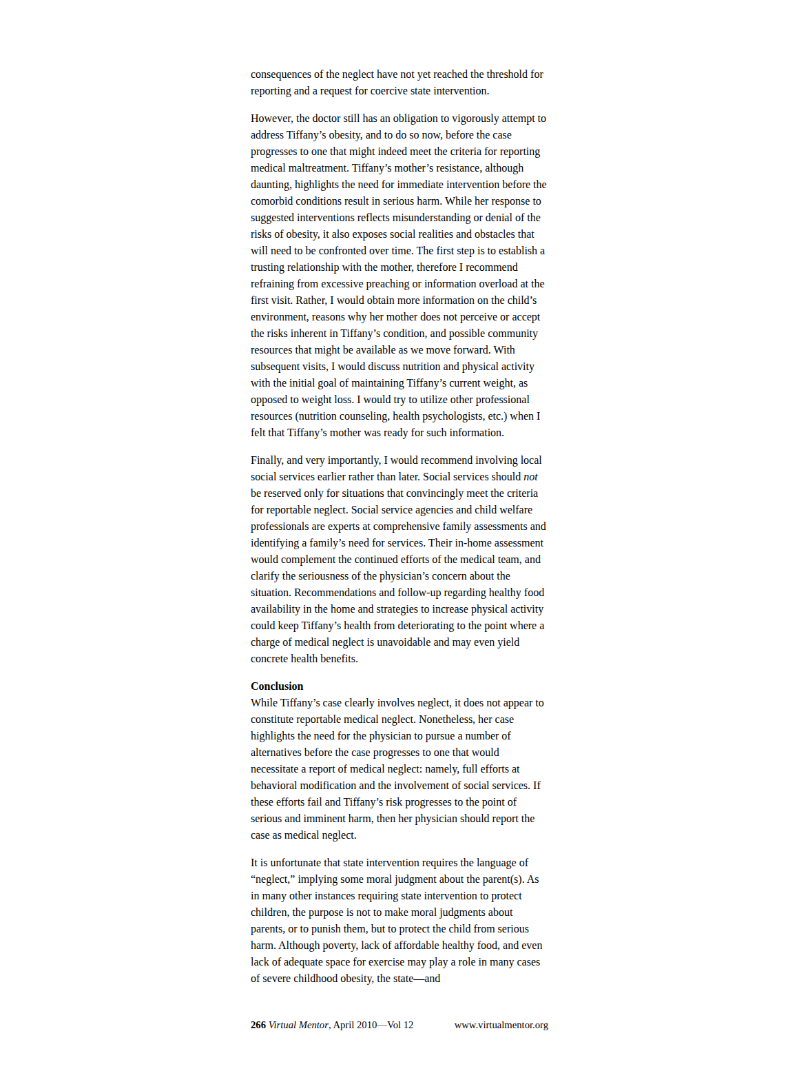consequences of the neglect have not yet reached the threshold for reporting and a request for coercive state intervention.
However, the doctor still has an obligation to vigorously attempt to address Tiffany’s obesity, and to do so now, before the case progresses to one that might indeed meet the criteria for reporting medical maltreatment. Tiffany’s mother’s resistance, although daunting, highlights the need for immediate intervention before the comorbid conditions result in serious harm. While her response to suggested interventions reflects misunderstanding or denial of the risks of obesity, it also exposes social realities and obstacles that will need to be confronted over time. The first step is to establish a trusting relationship with the mother, therefore I recommend refraining from excessive preaching or information overload at the first visit. Rather, I would obtain more information on the child’s environment, reasons why her mother does not perceive or accept the risks inherent in Tiffany’s condition, and possible community resources that might be available as we move forward. With subsequent visits, I would discuss nutrition and physical activity with the initial goal of maintaining Tiffany’s current weight, as opposed to weight loss. I would try to utilize other professional resources (nutrition counseling, health psychologists, etc.) when I felt that Tiffany’s mother was ready for such information.
Finally, and very importantly, I would recommend involving local social services earlier rather than later. Social services should not be reserved only for situations that convincingly meet the criteria for reportable neglect. Social service agencies and child welfare professionals are experts at comprehensive family assessments and identifying a family’s need for services. Their in-home assessment would complement the continued efforts of the medical team, and clarify the seriousness of the physician’s concern about the situation. Recommendations and follow-up regarding healthy food availability in the home and strategies to increase physical activity could keep Tiffany’s health from deteriorating to the point where a charge of medical neglect is unavoidable and may even yield concrete health benefits.
Conclusion
While Tiffany’s case clearly involves neglect, it does not appear to constitute reportable medical neglect. Nonetheless, her case highlights the need for the physician to pursue a number of alternatives before the case progresses to one that would necessitate a report of medical neglect: namely, full efforts at behavioral modification and the involvement of social services. If these efforts fail and Tiffany’s risk progresses to the point of serious and imminent harm, then her physician should report the case as medical neglect.
It is unfortunate that state intervention requires the language of “neglect,” implying some moral judgment about the parent(s). As in many other instances requiring state intervention to protect children, the purpose is not to make moral judgments about parents, or to punish them, but to protect the child from serious harm. Although poverty, lack of affordable healthy food, and even lack of adequate space for exercise may play a role in many cases of severe childhood obesity, the state—and
266 Virtual Mentor, April 2010—Vol 12 www.virtualmentor.org